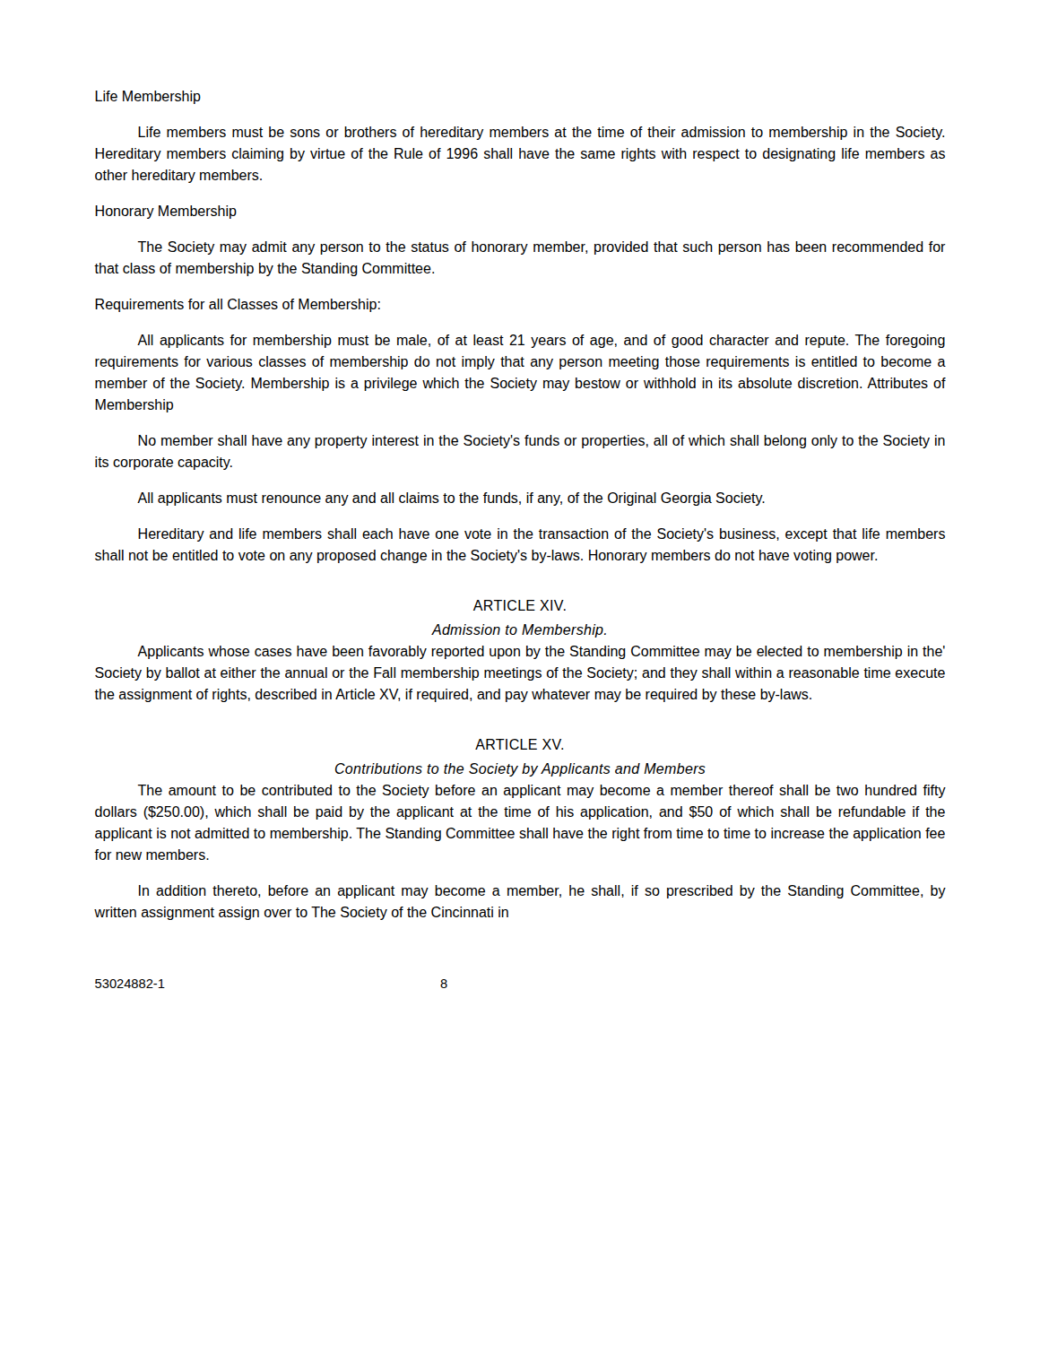Life Membership
Life members must be sons or brothers of hereditary members at the time of their admission to membership in the Society. Hereditary members claiming by virtue of the Rule of 1996 shall have the same rights with respect to designating life members as other hereditary members.
Honorary Membership
The Society may admit any person to the status of honorary member, provided that such person has been recommended for that class of membership by the Standing Committee.
Requirements for all Classes of Membership:
All applicants for membership must be male, of at least 21 years of age, and of good character and repute. The foregoing requirements for various classes of membership do not imply that any person meeting those requirements is entitled to become a member of the Society. Membership is a privilege which the Society may bestow or withhold in its absolute discretion. Attributes of Membership
No member shall have any property interest in the Society's funds or properties, all of which shall belong only to the Society in its corporate capacity.
All applicants must renounce any and all claims to the funds, if any, of the Original Georgia Society.
Hereditary and life members shall each have one vote in the transaction of the Society's business, except that life members shall not be entitled to vote on any proposed change in the Society's by-laws. Honorary members do not have voting power.
ARTICLE XIV. Admission to Membership.
Applicants whose cases have been favorably reported upon by the Standing Committee may be elected to membership in the' Society by ballot at either the annual or the Fall membership meetings of the Society; and they shall within a reasonable time execute the assignment of rights, described in Article XV, if required, and pay whatever may be required by these by-laws.
ARTICLE XV. Contributions to the Society by Applicants and Members
The amount to be contributed to the Society before an applicant may become a member thereof shall be two hundred fifty dollars ($250.00), which shall be paid by the applicant at the time of his application, and $50 of which shall be refundable if the applicant is not admitted to membership. The Standing Committee shall have the right from time to time to increase the application fee for new members.
In addition thereto, before an applicant may become a member, he shall, if so prescribed by the Standing Committee, by written assignment assign over to The Society of the Cincinnati in
53024882-1 8